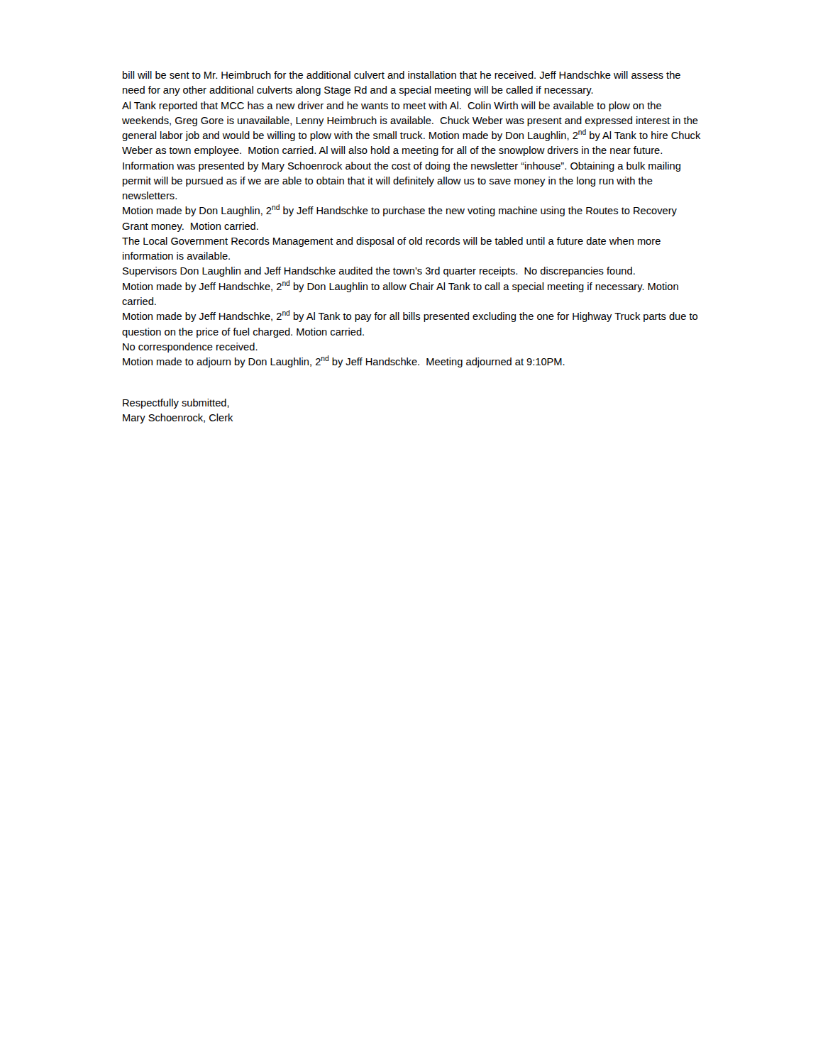bill will be sent to Mr. Heimbruch for the additional culvert and installation that he received. Jeff Handschke will assess the need for any other additional culverts along Stage Rd and a special meeting will be called if necessary.
Al Tank reported that MCC has a new driver and he wants to meet with Al. Colin Wirth will be available to plow on the weekends, Greg Gore is unavailable, Lenny Heimbruch is available. Chuck Weber was present and expressed interest in the general labor job and would be willing to plow with the small truck. Motion made by Don Laughlin, 2nd by Al Tank to hire Chuck Weber as town employee. Motion carried. Al will also hold a meeting for all of the snowplow drivers in the near future.
Information was presented by Mary Schoenrock about the cost of doing the newsletter “inhouse”. Obtaining a bulk mailing permit will be pursued as if we are able to obtain that it will definitely allow us to save money in the long run with the newsletters.
Motion made by Don Laughlin, 2nd by Jeff Handschke to purchase the new voting machine using the Routes to Recovery Grant money. Motion carried.
The Local Government Records Management and disposal of old records will be tabled until a future date when more information is available.
Supervisors Don Laughlin and Jeff Handschke audited the town’s 3rd quarter receipts. No discrepancies found.
Motion made by Jeff Handschke, 2nd by Don Laughlin to allow Chair Al Tank to call a special meeting if necessary. Motion carried.
Motion made by Jeff Handschke, 2nd by Al Tank to pay for all bills presented excluding the one for Highway Truck parts due to question on the price of fuel charged. Motion carried.
No correspondence received.
Motion made to adjourn by Don Laughlin, 2nd by Jeff Handschke. Meeting adjourned at 9:10PM.
Respectfully submitted,
Mary Schoenrock, Clerk